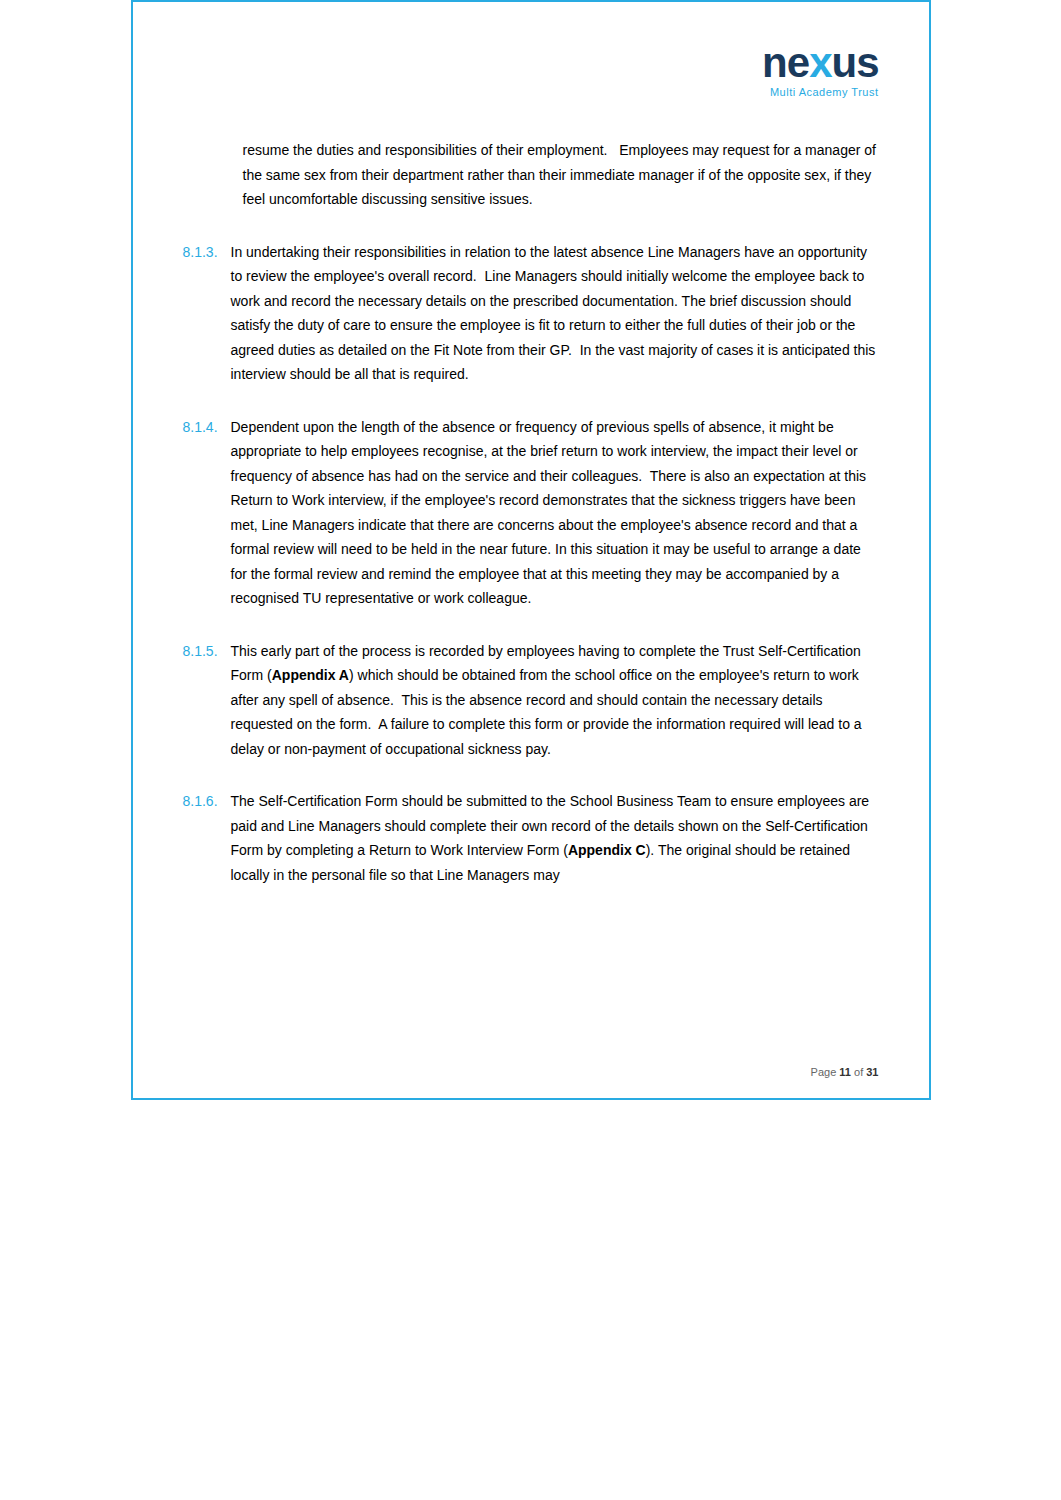nexus
Multi Academy Trust
resume the duties and responsibilities of their employment. Employees may request for a manager of the same sex from their department rather than their immediate manager if of the opposite sex, if they feel uncomfortable discussing sensitive issues.
8.1.3.
In undertaking their responsibilities in relation to the latest absence Line Managers have an opportunity to review the employee's overall record. Line Managers should initially welcome the employee back to work and record the necessary details on the prescribed documentation. The brief discussion should satisfy the duty of care to ensure the employee is fit to return to either the full duties of their job or the agreed duties as detailed on the Fit Note from their GP. In the vast majority of cases it is anticipated this interview should be all that is required.
8.1.4.
Dependent upon the length of the absence or frequency of previous spells of absence, it might be appropriate to help employees recognise, at the brief return to work interview, the impact their level or frequency of absence has had on the service and their colleagues. There is also an expectation at this Return to Work interview, if the employee's record demonstrates that the sickness triggers have been met, Line Managers indicate that there are concerns about the employee's absence record and that a formal review will need to be held in the near future. In this situation it may be useful to arrange a date for the formal review and remind the employee that at this meeting they may be accompanied by a recognised TU representative or work colleague.
8.1.5.
This early part of the process is recorded by employees having to complete the Trust Self-Certification Form (Appendix A) which should be obtained from the school office on the employee's return to work after any spell of absence. This is the absence record and should contain the necessary details requested on the form. A failure to complete this form or provide the information required will lead to a delay or non-payment of occupational sickness pay.
8.1.6.
The Self-Certification Form should be submitted to the School Business Team to ensure employees are paid and Line Managers should complete their own record of the details shown on the Self-Certification Form by completing a Return to Work Interview Form (Appendix C). The original should be retained locally in the personal file so that Line Managers may
Page 11 of 31